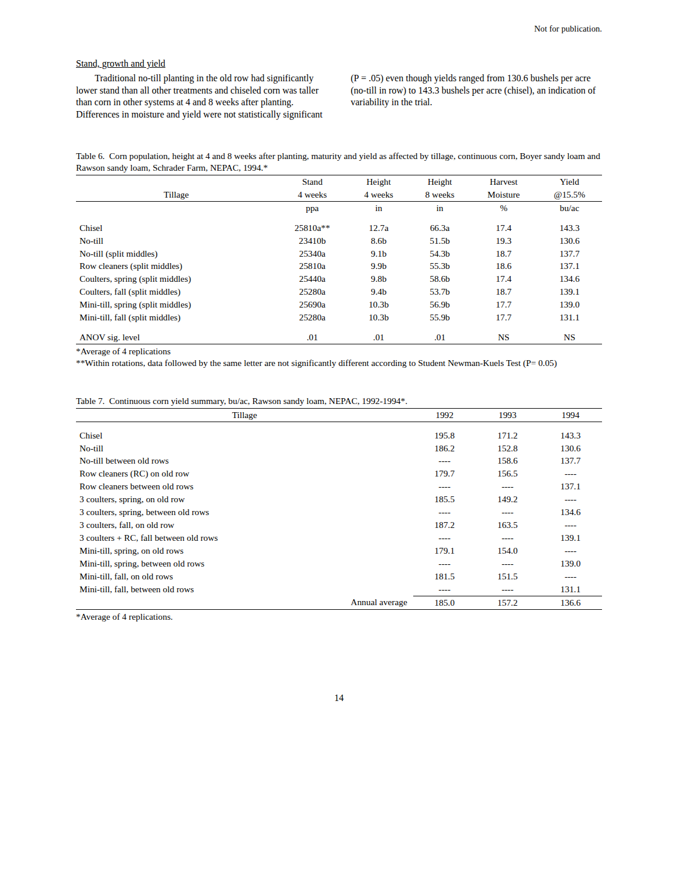Not for publication.
Stand, growth and yield
Traditional no-till planting in the old row had significantly lower stand than all other treatments and chiseled corn was taller than corn in other systems at 4 and 8 weeks after planting. Differences in moisture and yield were not statistically significant (P = .05) even though yields ranged from 130.6 bushels per acre (no-till in row) to 143.3 bushels per acre (chisel), an indication of variability in the trial.
Table 6. Corn population, height at 4 and 8 weeks after planting, maturity and yield as affected by tillage, continuous corn, Boyer sandy loam and Rawson sandy loam, Schrader Farm, NEPAC, 1994.*
| | Stand | Height | Height | Harvest | Yield |
| --- | --- | --- | --- | --- | --- |
| Tillage | 4 weeks | 4 weeks | 8 weeks | Moisture | @15.5% |
| | ppa | in | in | % | bu/ac |
| Chisel | 25810a** | 12.7a | 66.3a | 17.4 | 143.3 |
| No-till | 23410b | 8.6b | 51.5b | 19.3 | 130.6 |
| No-till (split middles) | 25340a | 9.1b | 54.3b | 18.7 | 137.7 |
| Row cleaners (split middles) | 25810a | 9.9b | 55.3b | 18.6 | 137.1 |
| Coulters, spring (split middles) | 25440a | 9.8b | 58.6b | 17.4 | 134.6 |
| Coulters, fall (split middles) | 25280a | 9.4b | 53.7b | 18.7 | 139.1 |
| Mini-till, spring (split middles) | 25690a | 10.3b | 56.9b | 17.7 | 139.0 |
| Mini-till, fall (split middles) | 25280a | 10.3b | 55.9b | 17.7 | 131.1 |
| ANOV sig. level | .01 | .01 | .01 | NS | NS |
*Average of 4 replications
**Within rotations, data followed by the same letter are not significantly different according to Student Newman-Kuels Test (P= 0.05)
Table 7. Continuous corn yield summary, bu/ac, Rawson sandy loam, NEPAC, 1992-1994*.
| Tillage | 1992 | 1993 | 1994 |
| --- | --- | --- | --- |
| Chisel | 195.8 | 171.2 | 143.3 |
| No-till | 186.2 | 152.8 | 130.6 |
| No-till between old rows | ---- | 158.6 | 137.7 |
| Row cleaners (RC) on old row | 179.7 | 156.5 | ---- |
| Row cleaners between old rows | ---- | ---- | 137.1 |
| 3 coulters, spring, on old row | 185.5 | 149.2 | ---- |
| 3 coulters, spring, between old rows | ---- | ---- | 134.6 |
| 3 coulters, fall, on old row | 187.2 | 163.5 | ---- |
| 3 coulters + RC, fall between old rows | ---- | ---- | 139.1 |
| Mini-till, spring, on old rows | 179.1 | 154.0 | ---- |
| Mini-till, spring, between old rows | ---- | ---- | 139.0 |
| Mini-till, fall, on old rows | 181.5 | 151.5 | ---- |
| Mini-till, fall, between old rows | ---- | ---- | 131.1 |
| Annual average | 185.0 | 157.2 | 136.6 |
*Average of 4 replications.
14